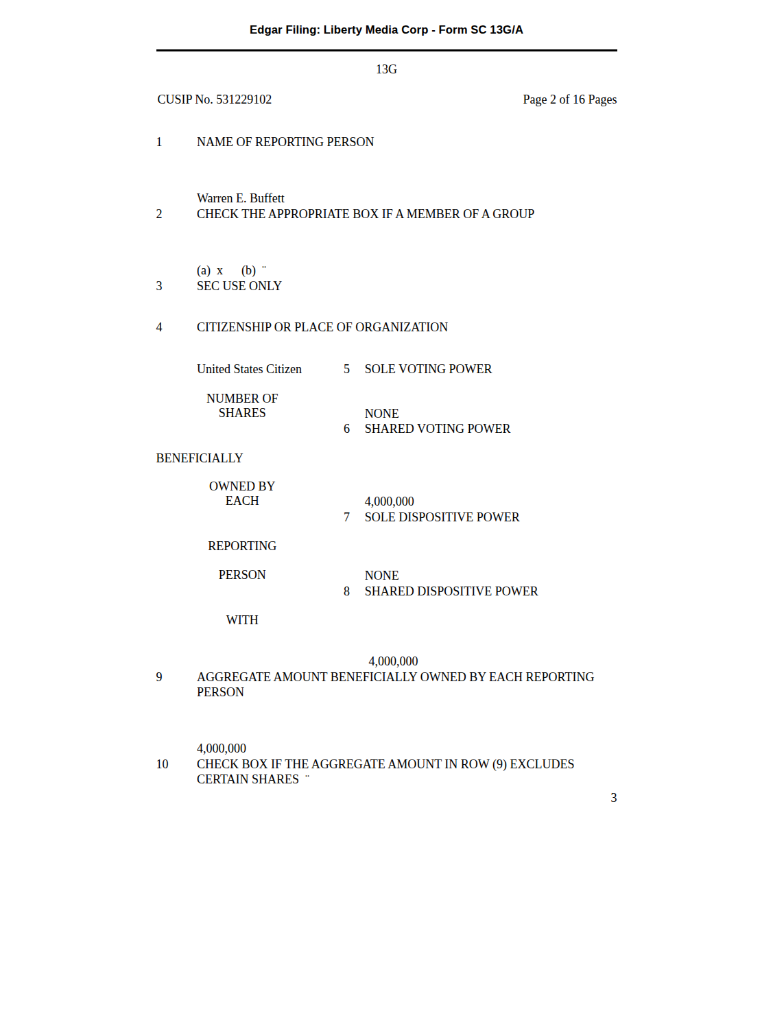Edgar Filing: Liberty Media Corp - Form SC 13G/A
13G
CUSIP No. 531229102
Page 2 of 16 Pages
| 1 | NAME OF REPORTING PERSON |
| | Warren E. Buffett |
| 2 | CHECK THE APPROPRIATE BOX IF A MEMBER OF A GROUP |
| | (a) x (b) ¨ |
| 3 | SEC USE ONLY |
| 4 | CITIZENSHIP OR PLACE OF ORGANIZATION |
| | United States Citizen | 5 | SOLE VOTING POWER |
| NUMBER OF | | |
| SHARES | 6 | NONE SHARED VOTING POWER |
| BENEFICIALLY | | |
| OWNED BY | | |
| EACH | 7 | 4,000,000 SOLE DISPOSITIVE POWER |
| REPORTING | | |
| PERSON | 8 | NONE SHARED DISPOSITIVE POWER |
| WITH | | |
| | | 4,000,000 |
| 9 | AGGREGATE AMOUNT BENEFICIALLY OWNED BY EACH REPORTING PERSON |
| | 4,000,000 |
| 10 | CHECK BOX IF THE AGGREGATE AMOUNT IN ROW (9) EXCLUDES CERTAIN SHARES ¨ |
3